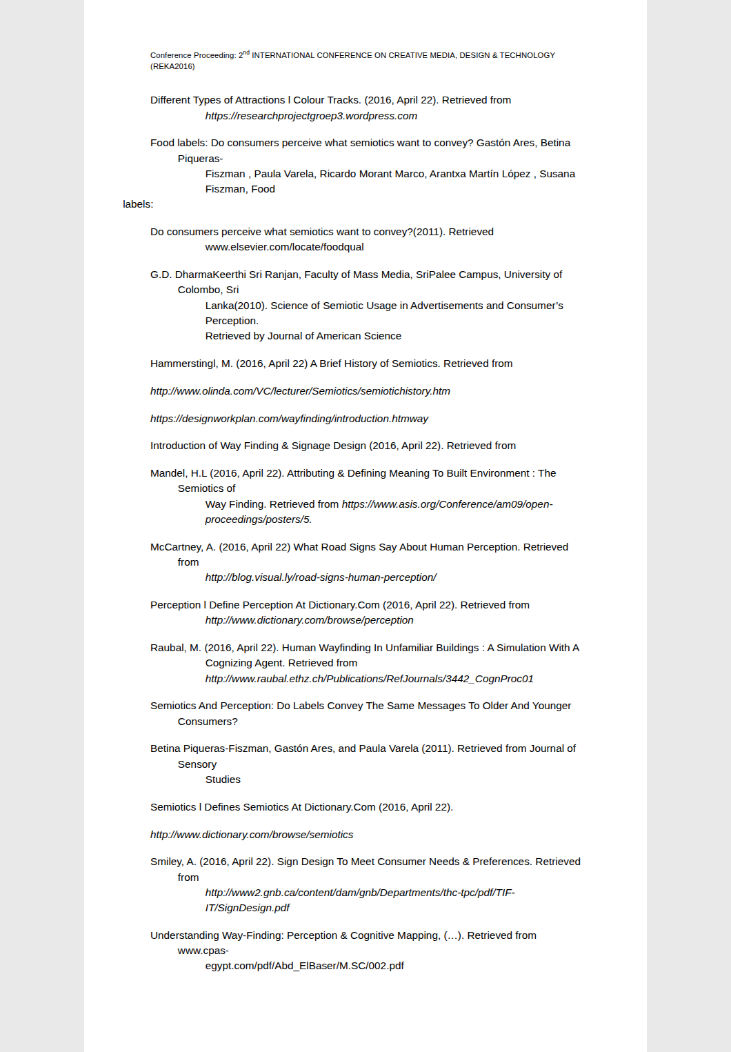Conference Proceeding: 2nd INTERNATIONAL CONFERENCE ON CREATIVE MEDIA, DESIGN & TECHNOLOGY (REKA2016)
Different Types of Attractions l Colour Tracks. (2016, April 22). Retrieved from https://researchprojectgroep3.wordpress.com
Food labels: Do consumers perceive what semiotics want to convey? Gastón Ares, Betina Piqueras- Fiszman , Paula Varela, Ricardo Morant Marco, Arantxa Martín López , Susana Fiszman, Food labels:
Do consumers perceive what semiotics want to convey?(2011). Retrieved www.elsevier.com/locate/foodqual
G.D. DharmaKeerthi Sri Ranjan, Faculty of Mass Media, SriPalee Campus, University of Colombo, Sri Lanka(2010). Science of Semiotic Usage in Advertisements and Consumer’s Perception. Retrieved by Journal of American Science
Hammerstingl, M. (2016, April 22) A Brief History of Semiotics. Retrieved from
http://www.olinda.com/VC/lecturer/Semiotics/semiotichistory.htm
https://designworkplan.com/wayfinding/introduction.htmway
Introduction of Way Finding & Signage Design (2016, April 22). Retrieved from
Mandel, H.L (2016, April 22). Attributing & Defining Meaning To Built Environment : The Semiotics of Way Finding. Retrieved from https://www.asis.org/Conference/am09/open- proceedings/posters/5.
McCartney, A. (2016, April 22) What Road Signs Say About Human Perception. Retrieved from http://blog.visual.ly/road-signs-human-perception/
Perception l Define Perception At Dictionary.Com (2016, April 22). Retrieved from http://www.dictionary.com/browse/perception
Raubal, M. (2016, April 22). Human Wayfinding In Unfamiliar Buildings : A Simulation With A Cognizing Agent. Retrieved from http://www.raubal.ethz.ch/Publications/RefJournals/3442_CognProc01
Semiotics And Perception: Do Labels Convey The Same Messages To Older And Younger Consumers?
Betina Piqueras-Fiszman, Gastón Ares, and Paula Varela (2011). Retrieved from Journal of Sensory Studies
Semiotics l Defines Semiotics At Dictionary.Com (2016, April 22).
http://www.dictionary.com/browse/semiotics
Smiley, A. (2016, April 22). Sign Design To Meet Consumer Needs & Preferences. Retrieved from http://www2.gnb.ca/content/dam/gnb/Departments/thc-tpc/pdf/TIF-IT/SignDesign.pdf
Understanding Way-Finding: Perception & Cognitive Mapping, (…). Retrieved from www.cpas- egypt.com/pdf/Abd_ElBaser/M.SC/002.pdf